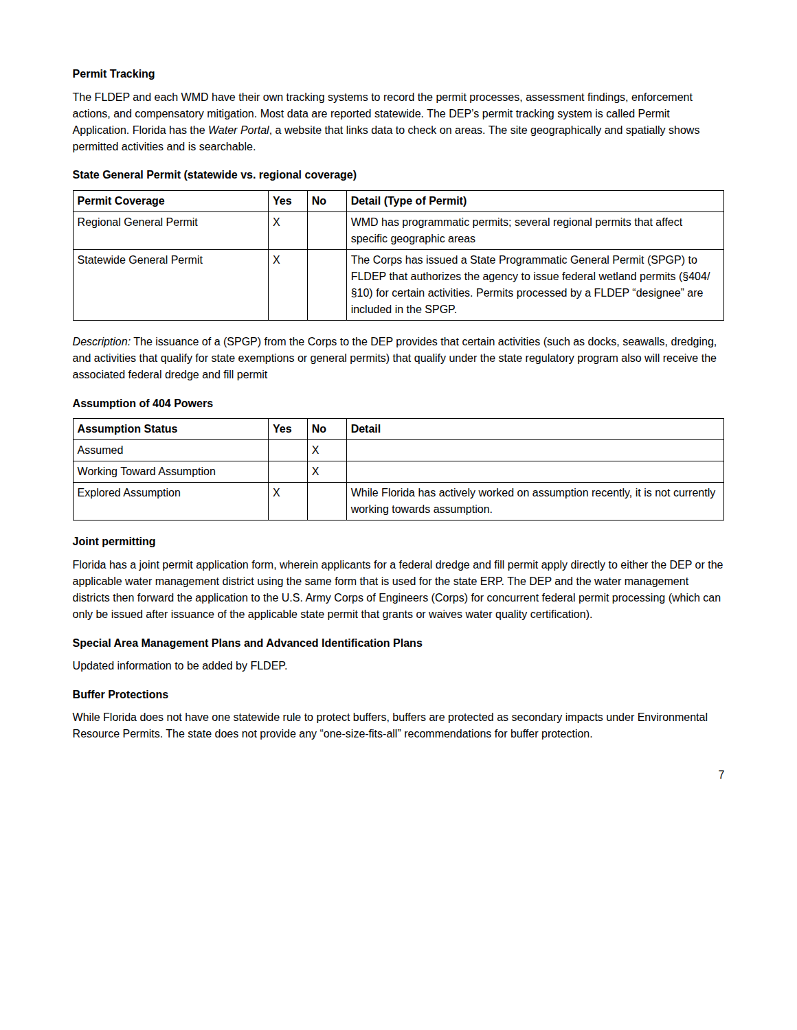Permit Tracking
The FLDEP and each WMD have their own tracking systems to record the permit processes, assessment findings, enforcement actions, and compensatory mitigation. Most data are reported statewide. The DEP’s permit tracking system is called Permit Application. Florida has the Water Portal, a website that links data to check on areas. The site geographically and spatially shows permitted activities and is searchable.
State General Permit (statewide vs. regional coverage)
| Permit Coverage | Yes | No | Detail (Type of Permit) |
| --- | --- | --- | --- |
| Regional General Permit | X | | WMD has programmatic permits; several regional permits that affect specific geographic areas |
| Statewide General Permit | X | | The Corps has issued a State Programmatic General Permit (SPGP) to FLDEP that authorizes the agency to issue federal wetland permits (§404/§10) for certain activities. Permits processed by a FLDEP “designee” are included in the SPGP. |
Description: The issuance of a (SPGP) from the Corps to the DEP provides that certain activities (such as docks, seawalls, dredging, and activities that qualify for state exemptions or general permits) that qualify under the state regulatory program also will receive the associated federal dredge and fill permit
Assumption of 404 Powers
| Assumption Status | Yes | No | Detail |
| --- | --- | --- | --- |
| Assumed | | X | |
| Working Toward Assumption | | X | |
| Explored Assumption | X | | While Florida has actively worked on assumption recently, it is not currently working towards assumption. |
Joint permitting
Florida has a joint permit application form, wherein applicants for a federal dredge and fill permit apply directly to either the DEP or the applicable water management district using the same form that is used for the state ERP. The DEP and the water management districts then forward the application to the U.S. Army Corps of Engineers (Corps) for concurrent federal permit processing (which can only be issued after issuance of the applicable state permit that grants or waives water quality certification).
Special Area Management Plans and Advanced Identification Plans
Updated information to be added by FLDEP.
Buffer Protections
While Florida does not have one statewide rule to protect buffers, buffers are protected as secondary impacts under Environmental Resource Permits. The state does not provide any “one-size-fits-all” recommendations for buffer protection.
7